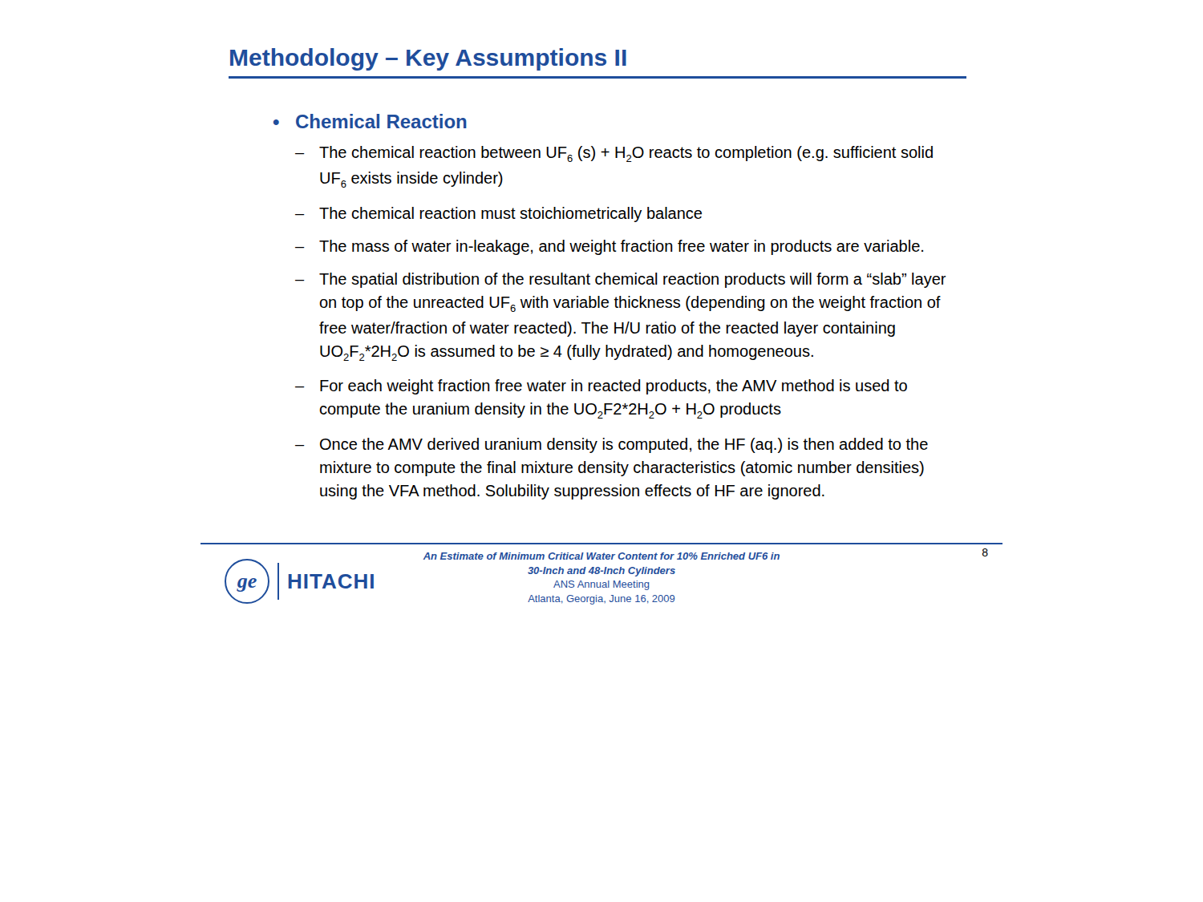Methodology – Key Assumptions II
Chemical Reaction
The chemical reaction between UF6 (s) + H2O reacts to completion (e.g. sufficient solid UF6 exists inside cylinder)
The chemical reaction must stoichiometrically balance
The mass of water in-leakage, and weight fraction free water in products are variable.
The spatial distribution of the resultant chemical reaction products will form a “slab” layer on top of the unreacted UF6 with variable thickness (depending on the weight fraction of free water/fraction of water reacted). The H/U ratio of the reacted layer containing UO2F2*2H2O is assumed to be ≥ 4 (fully hydrated) and homogeneous.
For each weight fraction free water in reacted products, the AMV method is used to compute the uranium density in the UO2F2*2H2O + H2O products
Once the AMV derived uranium density is computed, the HF (aq.) is then added to the mixture to compute the final mixture density characteristics (atomic number densities) using the VFA method. Solubility suppression effects of HF are ignored.
8
ge
HITACHI
An Estimate of Minimum Critical Water Content for 10% Enriched UF6 in
30-Inch and 48-Inch Cylinders
ANS Annual Meeting
Atlanta, Georgia, June 16, 2009